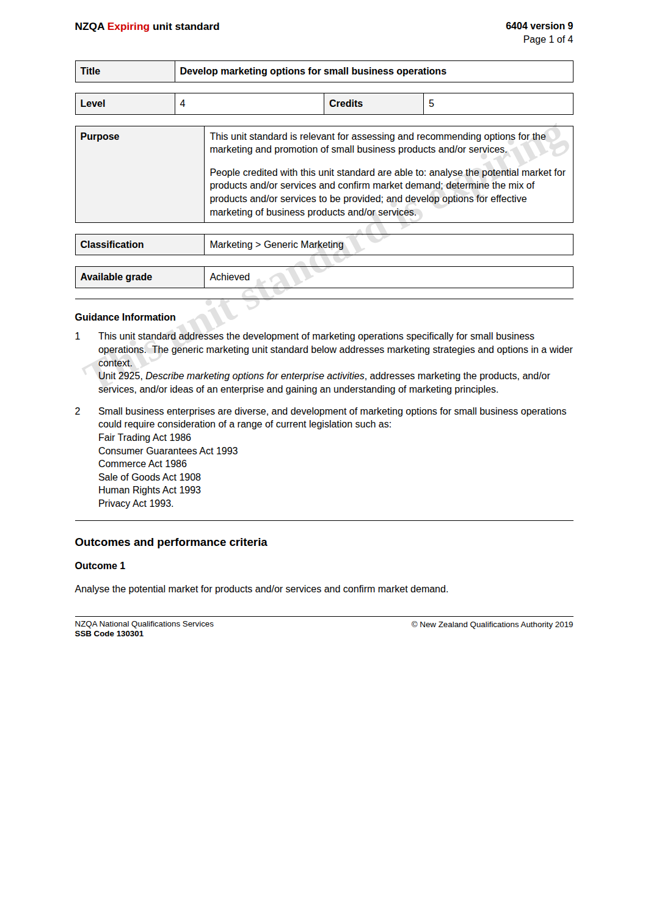This unit standard is expiring
NZQA Expiring unit standard
6404 version 9
Page 1 of 4
| Title | Develop marketing options for small business operations |
| Level | 4 | Credits | 5 |
| Purpose | This unit standard is relevant for assessing and recommending options for the marketing and promotion of small business products and/or services. People credited with this unit standard are able to: analyse the potential market for products and/or services and confirm market demand; determine the mix of products and/or services to be provided; and develop options for effective marketing of business products and/or services. |
| Classification | Marketing > Generic Marketing |
| Available grade | Achieved |
Guidance Information
This unit standard addresses the development of marketing operations specifically for small business operations. The generic marketing unit standard below addresses marketing strategies and options in a wider context.
Unit 2925, Describe marketing options for enterprise activities, addresses marketing the products, and/or services, and/or ideas of an enterprise and gaining an understanding of marketing principles.
Small business enterprises are diverse, and development of marketing options for small business operations could require consideration of a range of current legislation such as:
Fair Trading Act 1986
Consumer Guarantees Act 1993
Commerce Act 1986
Sale of Goods Act 1908
Human Rights Act 1993
Privacy Act 1993.
Outcomes and performance criteria
Outcome 1
Analyse the potential market for products and/or services and confirm market demand.
NZQA National Qualifications Services
SSB Code 130301
© New Zealand Qualifications Authority 2019